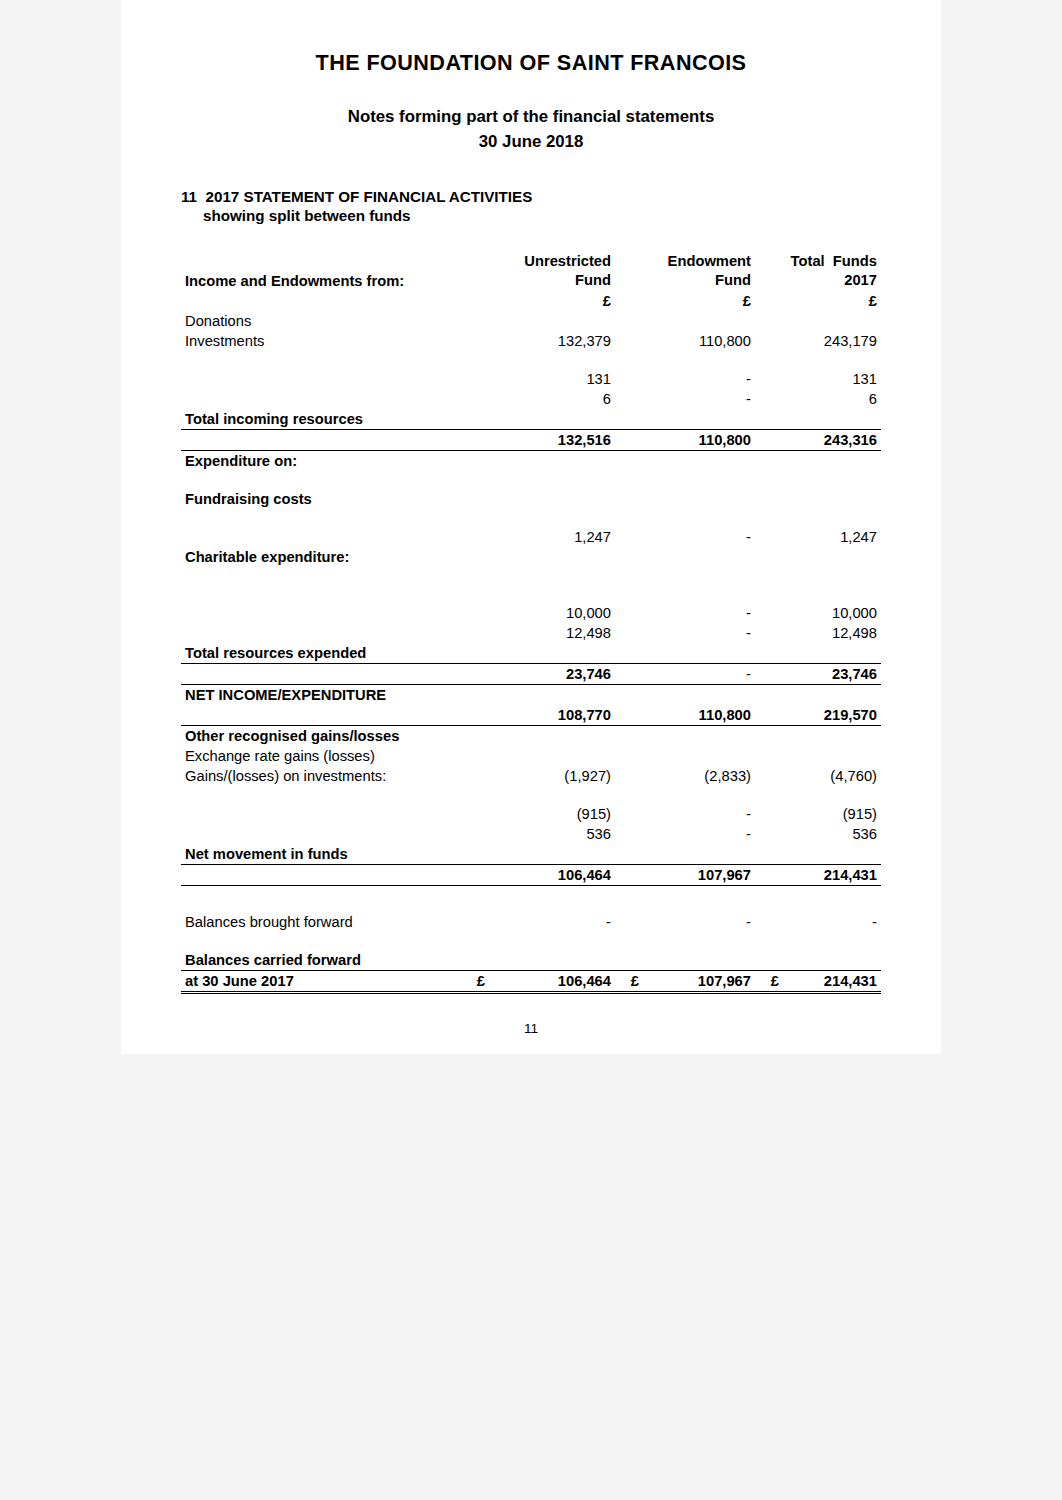THE FOUNDATION OF SAINT FRANCOIS
Notes forming part of the financial statements
30 June 2018
11 2017 STATEMENT OF FINANCIAL ACTIVITIES
showing split between funds
| Income and Endowments from: | | Unrestricted Fund | | Endowment Fund | | Total Funds 2017 |
| --- | --- | --- | --- | --- | --- | --- |
| | | £ | | £ | | £ |
| Donations | | | | | | |
| Investments | | 132,379 | | 110,800 | | 243,179 |
| | | 131 | | - | | 131 |
| | | 6 | | - | | 6 |
| Total incoming resources | | | | | | |
| | | 132,516 | | 110,800 | | 243,316 |
| Expenditure on: | | | | | | |
| Fundraising costs | | | | | | |
| | | 1,247 | | - | | 1,247 |
| Charitable expenditure: | | | | | | |
| | | 10,000 | | - | | 10,000 |
| | | 12,498 | | - | | 12,498 |
| Total resources expended | | | | | | |
| | | 23,746 | | - | | 23,746 |
| NET INCOME/EXPENDITURE | | | | | | |
| | | 108,770 | | 110,800 | | 219,570 |
| Other recognised gains/losses | | | | | | |
| Exchange rate gains (losses) | | | | | | |
| Gains/(losses) on investments: | | (1,927) | | (2,833) | | (4,760) |
| | | (915) | | - | | (915) |
| | | 536 | | - | | 536 |
| Net movement in funds | | | | | | |
| | | 106,464 | | 107,967 | | 214,431 |
| Balances brought forward | | - | | - | | - |
| Balances carried forward | | | | | | |
| at 30 June 2017 | £ | 106,464 | £ | 107,967 | £ | 214,431 |
11